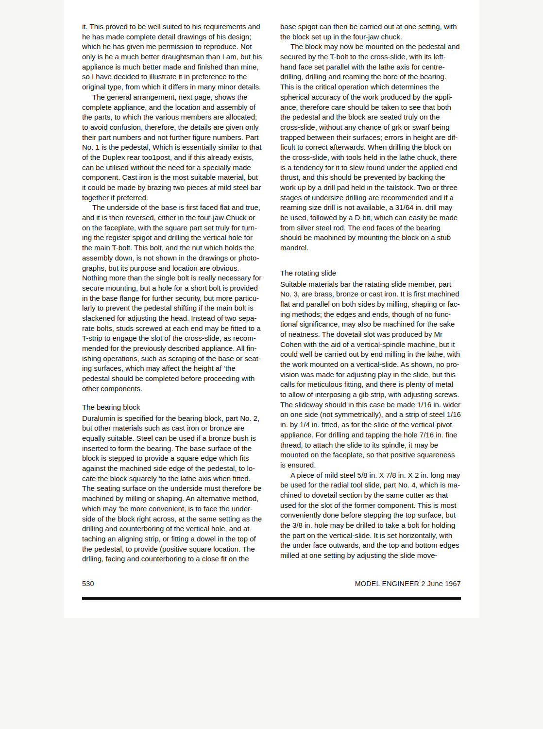it. This proved to be well suited to his requirements and he has made complete detail drawings of his design; which he has given me permission to reproduce. Not only is he a much better draughtsman than I am, but his appliance is much better made and finished than mine, so I have decided to illustrate it in preference to the original type, from which it differs in many minor details.
The general arrangement, next page, shows the complete appliance, and the location and assembly of the parts, to which the various members are allocated; to avoid confusion, therefore, the details are given only their part numbers and not further figure numbers. Part No. 1 is the pedestal, Which is essentially similar to that of the Duplex rear too1post, and if this already exists, can be utilised without the need for a specially made component. Cast iron is the most suitable material, but it could be made by brazing two pieces af mild steel bar together if preferred.
The underside of the base is first faced flat and true, and it is then reversed, either in the four-jaw Chuck or on the faceplate, with the square part set truly for turning the register spigot and drilling the vertical hole for the main T-bolt. This bolt, and the nut which holds the assembly down, is not shown in the drawings or photographs, but its purpose and location are obvious. Nothing more than the single bolt is really necessary for secure mounting, but a hole for a short bolt is provided in the base flange for further security, but more particularly to prevent the pedestal shifting if the main bolt is slackened for adjusting the head. Instead of two separate bolts, studs screwed at each end may be fitted to a T-strip to engage the slot of the cross-slide, as recommended for the previously described appliance. All finishing operations, such as scraping of the base or seating surfaces, which may affect the height af ‘the pedestal should be completed before proceeding with other components.
The bearing block
Duralumin is specified for the bearing block, part No. 2, but other materials such as cast iron or bronze are equally suitable. Steel can be used if a bronze bush is inserted to form the bearing. The base surface of the block is stepped to provide a square edge which fits against the machined side edge of the pedestal, to locate the block squarely ‘to the lathe axis when fitted. The seating surface on the underside must therefore be machined by milling or shaping. An alternative method, which may ‘be more convenient, is to face the underside of the block right across, at the same setting as the drilling and counterboring of the vertical hole, and attaching an aligning strip, or fitting a dowel in the top of the pedestal, to provide (positive square location. The drlling, facing and counterboring to a close fit on the base spigot can then be carried out at one setting, with the block set up in the four-jaw chuck.
The block may now be mounted on the pedestal and secured by the T-bolt to the cross-slide, with its left-hand face set parallel with the lathe axis for centre-drilling, drilling and reaming the bore of the bearing. This is the critical operation which determines the spherical accuracy of the work produced by the appliance, therefore care should be taken to see that both the pedestal and the block are seated truly on the cross-slide, without any chance of grk or swarf being trapped between their surfaces; errors in height are difficult to correct afterwards. When drilling the block on the cross-slide, with tools held in the lathe chuck, there is a tendency for it to slew round under the applied end thrust, and this should be prevented by backing the work up by a drill pad held in the tailstock. Two or three stages of undersize drilling are recommended and if a reaming size drill is not available, a 31/64 in. drill may be used, followed by a D-bit, which can easily be made from silver steel rod. The end faces of the bearing should be maohined by mounting the block on a stub mandrel.
The rotating slide
Suitable materials bar the ratating slide member, part No. 3, are brass, bronze or cast iron. It is first machined flat and parallel on both sides by milling, shaping or facing methods; the edges and ends, though of no functional significance, may also be machined for the sake of neatness. The dovetail slot was produced by Mr Cohen with the aid of a vertical-spindle machine, but it could well be carried out by end milling in the lathe, with the work mounted on a vertical-slide. As shown, no provision was made for adjusting play in the slide, but this calls for meticulous fitting, and there is plenty of metal to allow of interposing a gib strip, with adjusting screws. The slideway should in this case be made 1/16 in. wider on one side (not symmetrically), and a strip of steel 1/16 in. by 1/4 in. fitted, as for the slide of the vertical-pivot appliance. For drilling and tapping the hole 7/16 in. fine thread, to attach the slide to its spindle, it may be mounted on the faceplate, so that positive squareness is ensured.
A piece of mild steel 5/8 in. X 7/8 in. X 2 in. long may be used for the radial tool slide, part No. 4, which is machined to dovetail section by the same cutter as that used for the slot of the former component. This is most conveniently done before stepping the top surface, but the 3/8 in. hole may be drilled to take a bolt for holding the part on the vertical-slide. It is set horizontally, with the under face outwards, and the top and bottom edges milled at one setting by adjusting the slide move-
530 MODEL ENGINEER 2 June 1967